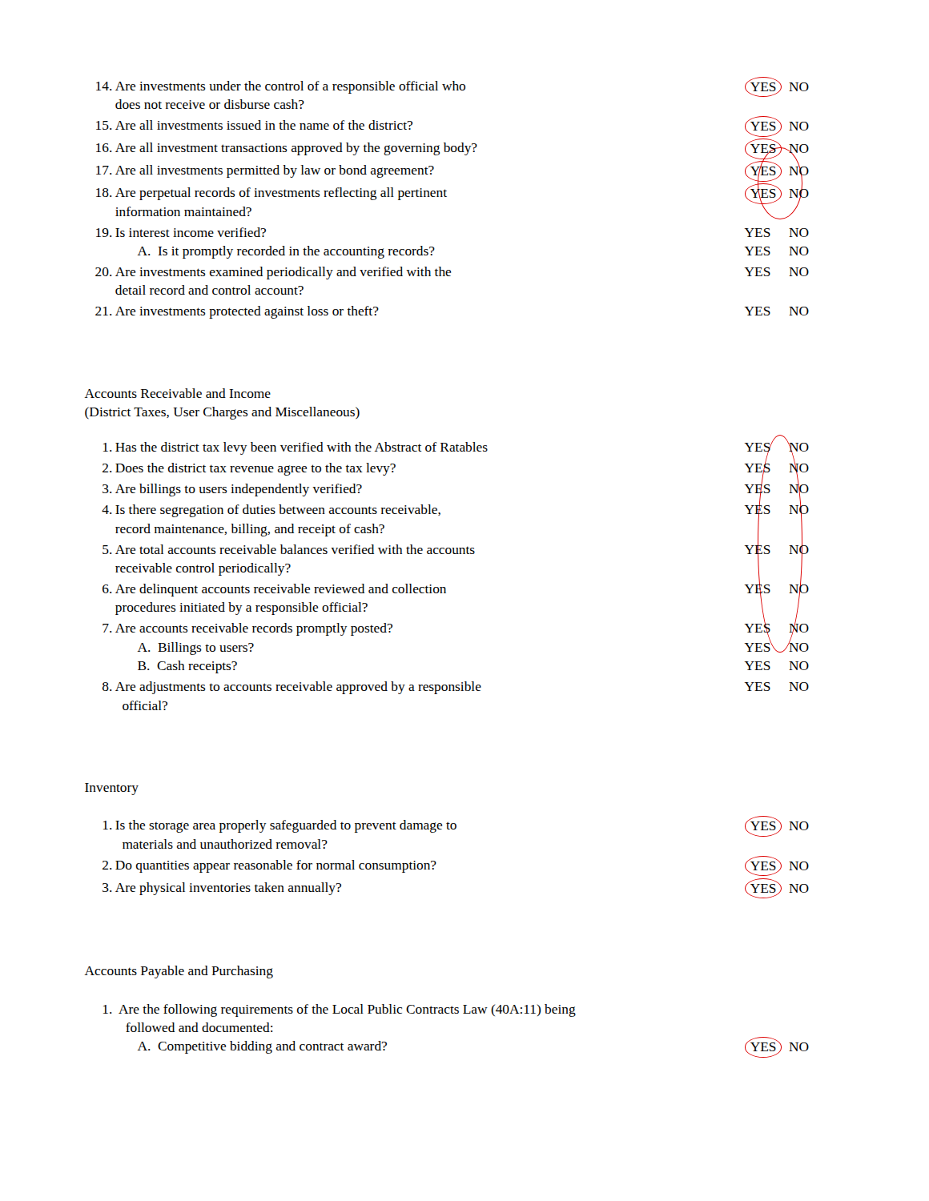14.
Are investments under the control of a responsible official who
does not receive or disburse cash?
YES NO
15.
Are all investments issued in the name of the district?
YES NO
16.
Are all investment transactions approved by the governing body?
YES NO
17.
Are all investments permitted by law or bond agreement?
YES NO
18.
Are perpetual records of investments reflecting all pertinent
information maintained?
YES NO
19.
Is interest income verified?
YES NO
A. Is it promptly recorded in the accounting records?
YES NO
20.
Are investments examined periodically and verified with the
detail record and control account?
YES NO
21.
Are investments protected against loss or theft?
YES NO
Accounts Receivable and Income
(District Taxes, User Charges and Miscellaneous)
1.
Has the district tax levy been verified with the Abstract of Ratables
YES NO
2.
Does the district tax revenue agree to the tax levy?
YES NO
3.
Are billings to users independently verified?
YES NO
4.
Is there segregation of duties between accounts receivable,
record maintenance, billing, and receipt of cash?
YES NO
5.
Are total accounts receivable balances verified with the accounts
receivable control periodically?
YES NO
6.
Are delinquent accounts receivable reviewed and collection
procedures initiated by a responsible official?
YES NO
7.
Are accounts receivable records promptly posted?
YES NO
A. Billings to users?
YES NO
B. Cash receipts?
YES NO
8.
Are adjustments to accounts receivable approved by a responsible
official?
YES NO
Inventory
1.
Is the storage area properly safeguarded to prevent damage to
materials and unauthorized removal?
YES NO
2.
Do quantities appear reasonable for normal consumption?
YES NO
3.
Are physical inventories taken annually?
YES NO
Accounts Payable and Purchasing
1.
Are the following requirements of the Local Public Contracts Law (40A:11) being
followed and documented:
A. Competitive bidding and contract award?
YES NO